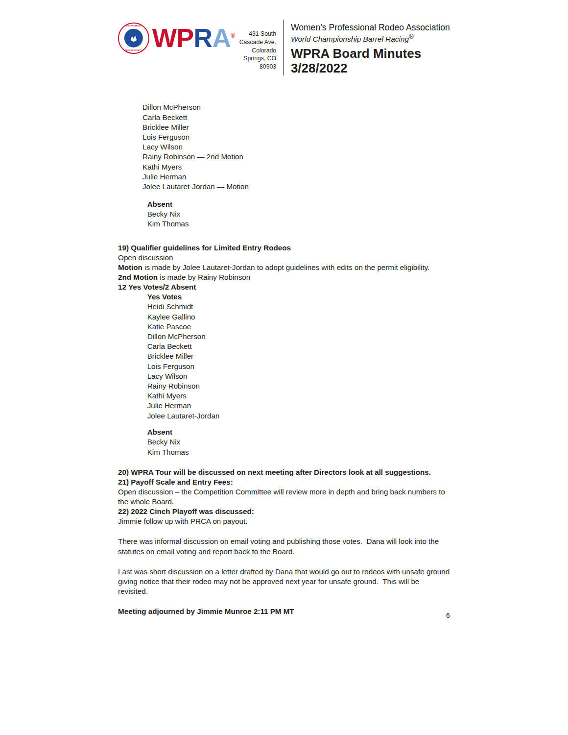Women's Professional
Rodeo Association
WPRA®
431 South Cascade Ave.
Colorado Springs, CO 80903
Women’s Professional Rodeo Association
World Championship Barrel Racing®
WPRA Board Minutes
3/28/2022
Dillon McPherson
Carla Beckett
Bricklee Miller
Lois Ferguson
Lacy Wilson
Rainy Robinson — 2nd Motion
Kathi Myers
Julie Herman
Jolee Lautaret-Jordan — Motion
Absent
Becky Nix
Kim Thomas
19) Qualifier guidelines for Limited Entry Rodeos
Open discussion
Motion is made by Jolee Lautaret-Jordan to adopt guidelines with edits on the permit eligibility.
2nd Motion is made by Rainy Robinson
12 Yes Votes/2 Absent
Yes Votes
Heidi Schmidt
Kaylee Gallino
Katie Pascoe
Dillon McPherson
Carla Beckett
Bricklee Miller
Lois Ferguson
Lacy Wilson
Rainy Robinson
Kathi Myers
Julie Herman
Jolee Lautaret-Jordan
Absent
Becky Nix
Kim Thomas
20) WPRA Tour will be discussed on next meeting after Directors look at all suggestions.
21) Payoff Scale and Entry Fees:
Open discussion – the Competition Committee will review more in depth and bring back numbers to the whole Board.
22) 2022 Cinch Playoff was discussed:
Jimmie follow up with PRCA on payout.
There was informal discussion on email voting and publishing those votes. Dana will look into the statutes on email voting and report back to the Board.
Last was short discussion on a letter drafted by Dana that would go out to rodeos with unsafe ground giving notice that their rodeo may not be approved next year for unsafe ground. This will be revisited.
Meeting adjourned by Jimmie Munroe 2:11 PM MT
6